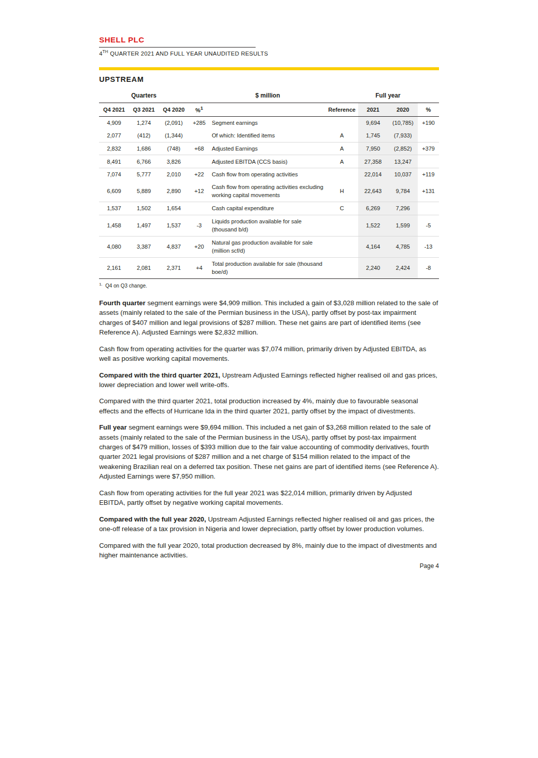SHELL PLC
4TH QUARTER 2021 AND FULL YEAR UNAUDITED RESULTS
UPSTREAM
| Quarters | | $ million | | Full year | |
| --- | --- | --- | --- | --- | --- |
| Q4 2021 | Q3 2021 | Q4 2020 | % 1 | | Reference | 2021 | 2020 | % |
| 4,909 | 1,274 | (2,091) | +285 | Segment earnings | | 9,694 | (10,785) | +190 |
| 2,077 | (412) | (1,344) | | Of which: Identified items | A | 1,745 | (7,933) | |
| 2,832 | 1,686 | (748) | +68 | Adjusted Earnings | A | 7,950 | (2,852) | +379 |
| 8,491 | 6,766 | 3,826 | | Adjusted EBITDA (CCS basis) | A | 27,358 | 13,247 | |
| 7,074 | 5,777 | 2,010 | +22 | Cash flow from operating activities | | 22,014 | 10,037 | +119 |
| 6,609 | 5,889 | 2,890 | +12 | Cash flow from operating activities excluding working capital movements | H | 22,643 | 9,784 | +131 |
| 1,537 | 1,502 | 1,654 | | Cash capital expenditure | C | 6,269 | 7,296 | |
| 1,458 | 1,497 | 1,537 | -3 | Liquids production available for sale (thousand b/d) | | 1,522 | 1,599 | -5 |
| 4,080 | 3,387 | 4,837 | +20 | Natural gas production available for sale (million scf/d) | | 4,164 | 4,785 | -13 |
| 2,161 | 2,081 | 2,371 | +4 | Total production available for sale (thousand boe/d) | | 2,240 | 2,424 | -8 |
1. Q4 on Q3 change.
Fourth quarter segment earnings were $4,909 million. This included a gain of $3,028 million related to the sale of assets (mainly related to the sale of the Permian business in the USA), partly offset by post-tax impairment charges of $407 million and legal provisions of $287 million. These net gains are part of identified items (see Reference A). Adjusted Earnings were $2,832 million.
Cash flow from operating activities for the quarter was $7,074 million, primarily driven by Adjusted EBITDA, as well as positive working capital movements.
Compared with the third quarter 2021, Upstream Adjusted Earnings reflected higher realised oil and gas prices, lower depreciation and lower well write-offs.
Compared with the third quarter 2021, total production increased by 4%, mainly due to favourable seasonal effects and the effects of Hurricane Ida in the third quarter 2021, partly offset by the impact of divestments.
Full year segment earnings were $9,694 million. This included a net gain of $3,268 million related to the sale of assets (mainly related to the sale of the Permian business in the USA), partly offset by post-tax impairment charges of $479 million, losses of $393 million due to the fair value accounting of commodity derivatives, fourth quarter 2021 legal provisions of $287 million and a net charge of $154 million related to the impact of the weakening Brazilian real on a deferred tax position. These net gains are part of identified items (see Reference A). Adjusted Earnings were $7,950 million.
Cash flow from operating activities for the full year 2021 was $22,014 million, primarily driven by Adjusted EBITDA, partly offset by negative working capital movements.
Compared with the full year 2020, Upstream Adjusted Earnings reflected higher realised oil and gas prices, the one-off release of a tax provision in Nigeria and lower depreciation, partly offset by lower production volumes.
Compared with the full year 2020, total production decreased by 8%, mainly due to the impact of divestments and higher maintenance activities.
Page 4